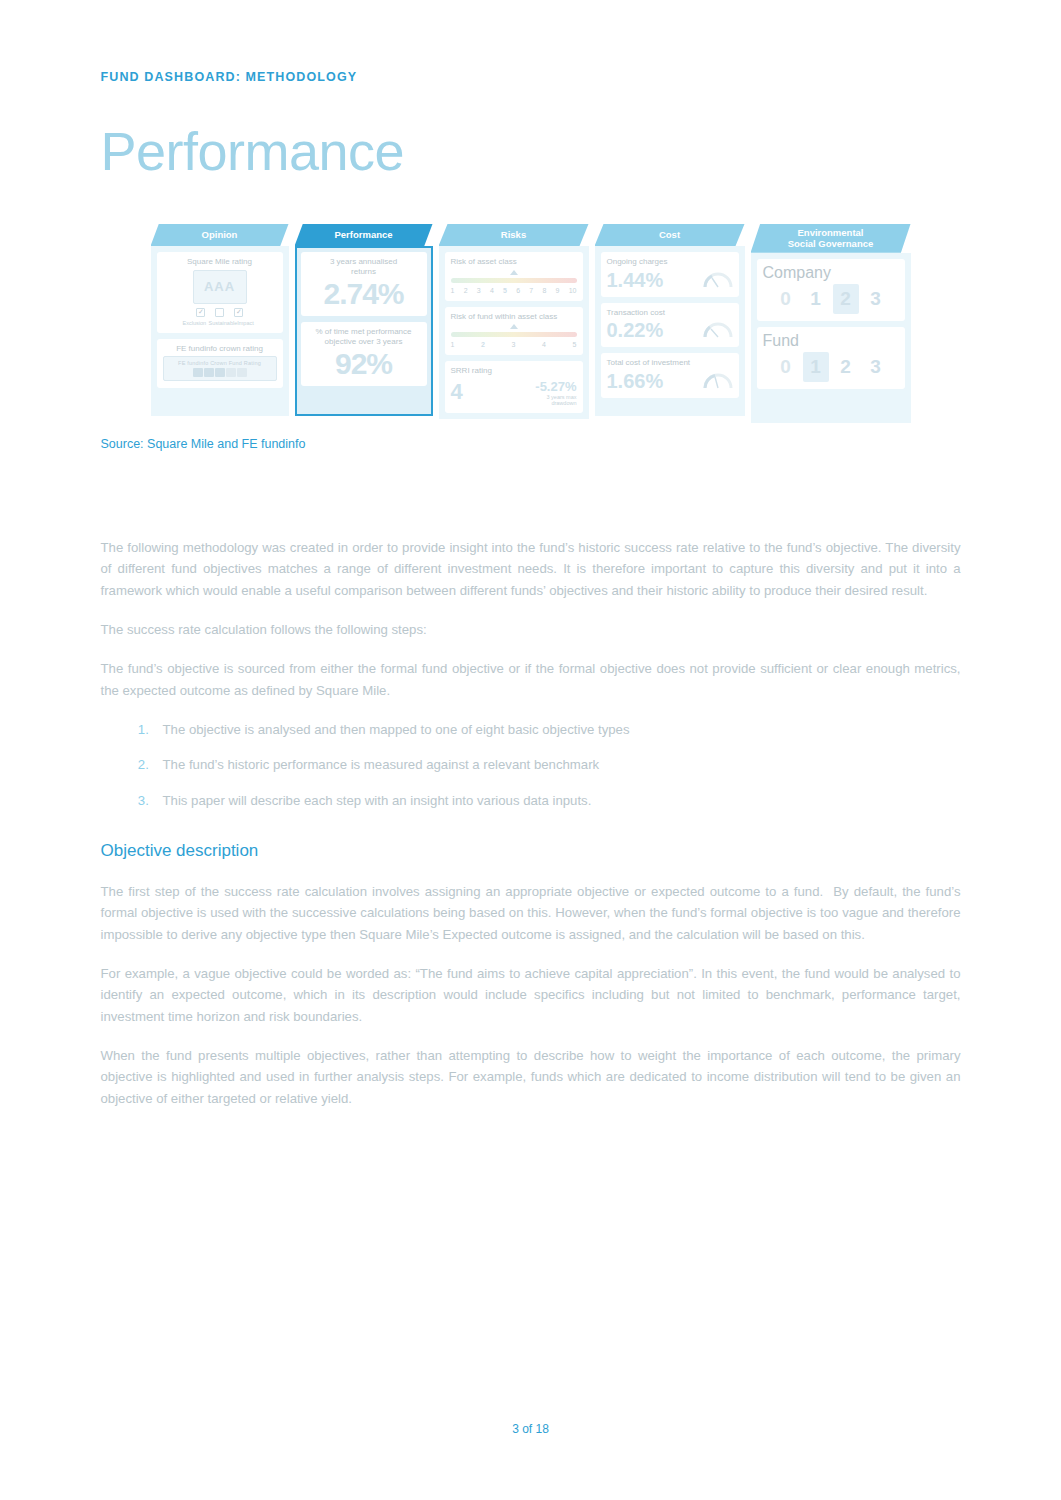Fund Dashboard: Methodology
Performance
Opinion
Square Mile rating
AAA
✓
✓
Exclusion Sustainable Impact
FE fundinfo crown rating
FE fundinfo Crown Fund Rating
Performance
3 years annualised
returns
2.74%
% of time met performance
objective over 3 years
92%
Risks
Risk of asset class
12345678910
Risk of fund within asset class
12345
SRRI rating
4
-5.27%
3 years max
drawdown
Cost
Ongoing charges
1.44%
Transaction cost
0.22%
Total cost of investment
1.66%
Environmental
Social Governance
Company
0123
Fund
0123
Source: Square Mile and FE fundinfo
The following methodology was created in order to provide insight into the fund’s historic success rate relative to the fund’s objective. The diversity of different fund objectives matches a range of different investment needs. It is therefore important to capture this diversity and put it into a framework which would enable a useful comparison between different funds’ objectives and their historic ability to produce their desired result.
The success rate calculation follows the following steps:
The fund’s objective is sourced from either the formal fund objective or if the formal objective does not provide sufficient or clear enough metrics, the expected outcome as defined by Square Mile.
The objective is analysed and then mapped to one of eight basic objective types
The fund’s historic performance is measured against a relevant benchmark
This paper will describe each step with an insight into various data inputs.
Objective description
The first step of the success rate calculation involves assigning an appropriate objective or expected outcome to a fund. By default, the fund’s formal objective is used with the successive calculations being based on this. However, when the fund’s formal objective is too vague and therefore impossible to derive any objective type then Square Mile’s Expected outcome is assigned, and the calculation will be based on this.
For example, a vague objective could be worded as: “The fund aims to achieve capital appreciation”. In this event, the fund would be analysed to identify an expected outcome, which in its description would include specifics including but not limited to benchmark, performance target, investment time horizon and risk boundaries.
When the fund presents multiple objectives, rather than attempting to describe how to weight the importance of each outcome, the primary objective is highlighted and used in further analysis steps. For example, funds which are dedicated to income distribution will tend to be given an objective of either targeted or relative yield.
3 of 18